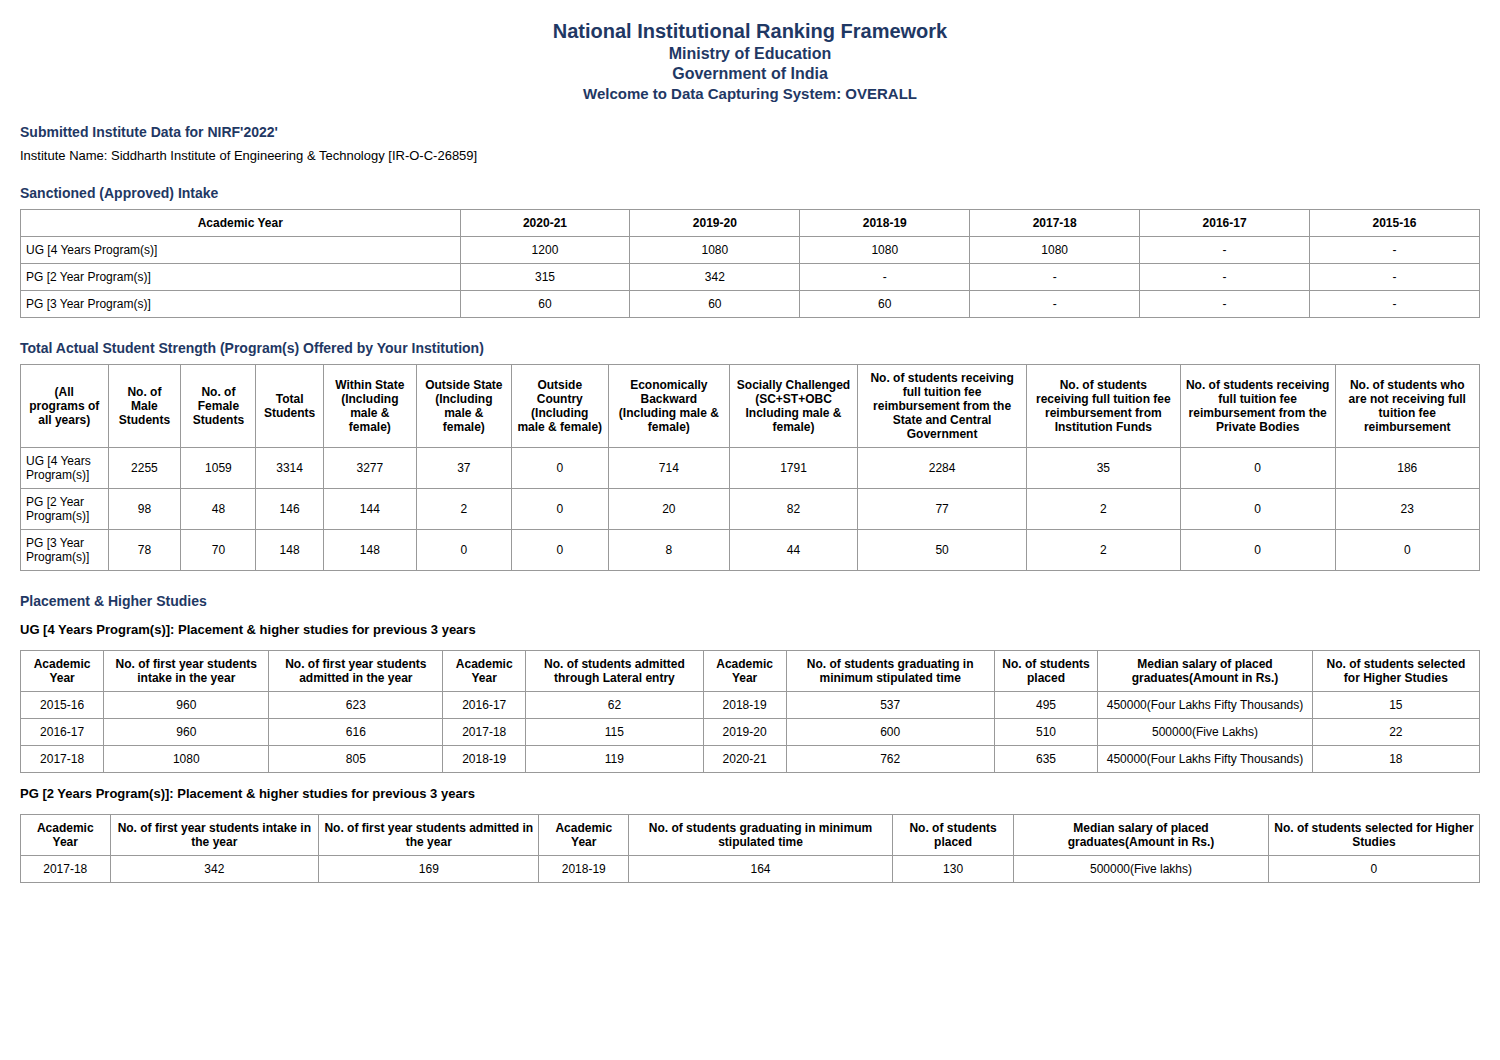National Institutional Ranking Framework
Ministry of Education
Government of India
Welcome to Data Capturing System: OVERALL
Submitted Institute Data for NIRF'2022'
Institute Name: Siddharth Institute of Engineering & Technology [IR-O-C-26859]
Sanctioned (Approved) Intake
| Academic Year | 2020-21 | 2019-20 | 2018-19 | 2017-18 | 2016-17 | 2015-16 |
| --- | --- | --- | --- | --- | --- | --- |
| UG [4 Years Program(s)] | 1200 | 1080 | 1080 | 1080 | - | - |
| PG [2 Year Program(s)] | 315 | 342 | - | - | - | - |
| PG [3 Year Program(s)] | 60 | 60 | 60 | - | - | - |
Total Actual Student Strength (Program(s) Offered by Your Institution)
| (All programs of all years) | No. of Male Students | No. of Female Students | Total Students | Within State (Including male & female) | Outside State (Including male & female) | Outside Country (Including male & female) | Economically Backward (Including male & female) | Socially Challenged (SC+ST+OBC Including male & female) | No. of students receiving full tuition fee reimbursement from the State and Central Government | No. of students receiving full tuition fee reimbursement from Institution Funds | No. of students receiving full tuition fee reimbursement from the Private Bodies | No. of students who are not receiving full tuition fee reimbursement |
| --- | --- | --- | --- | --- | --- | --- | --- | --- | --- | --- | --- | --- |
| UG [4 Years Program(s)] | 2255 | 1059 | 3314 | 3277 | 37 | 0 | 714 | 1791 | 2284 | 35 | 0 | 186 |
| PG [2 Year Program(s)] | 98 | 48 | 146 | 144 | 2 | 0 | 20 | 82 | 77 | 2 | 0 | 23 |
| PG [3 Year Program(s)] | 78 | 70 | 148 | 148 | 0 | 0 | 8 | 44 | 50 | 2 | 0 | 0 |
Placement & Higher Studies
UG [4 Years Program(s)]: Placement & higher studies for previous 3 years
| Academic Year | No. of first year students intake in the year | No. of first year students admitted in the year | Academic Year | No. of students admitted through Lateral entry | Academic Year | No. of students graduating in minimum stipulated time | No. of students placed | Median salary of placed graduates(Amount in Rs.) | No. of students selected for Higher Studies |
| --- | --- | --- | --- | --- | --- | --- | --- | --- | --- |
| 2015-16 | 960 | 623 | 2016-17 | 62 | 2018-19 | 537 | 495 | 450000(Four Lakhs Fifty Thousands) | 15 |
| 2016-17 | 960 | 616 | 2017-18 | 115 | 2019-20 | 600 | 510 | 500000(Five Lakhs) | 22 |
| 2017-18 | 1080 | 805 | 2018-19 | 119 | 2020-21 | 762 | 635 | 450000(Four Lakhs Fifty Thousands) | 18 |
PG [2 Years Program(s)]: Placement & higher studies for previous 3 years
| Academic Year | No. of first year students intake in the year | No. of first year students admitted in the year | Academic Year | No. of students graduating in minimum stipulated time | No. of students placed | Median salary of placed graduates(Amount in Rs.) | No. of students selected for Higher Studies |
| --- | --- | --- | --- | --- | --- | --- | --- |
| 2017-18 | 342 | 169 | 2018-19 | 164 | 130 | 500000(Five lakhs) | 0 |